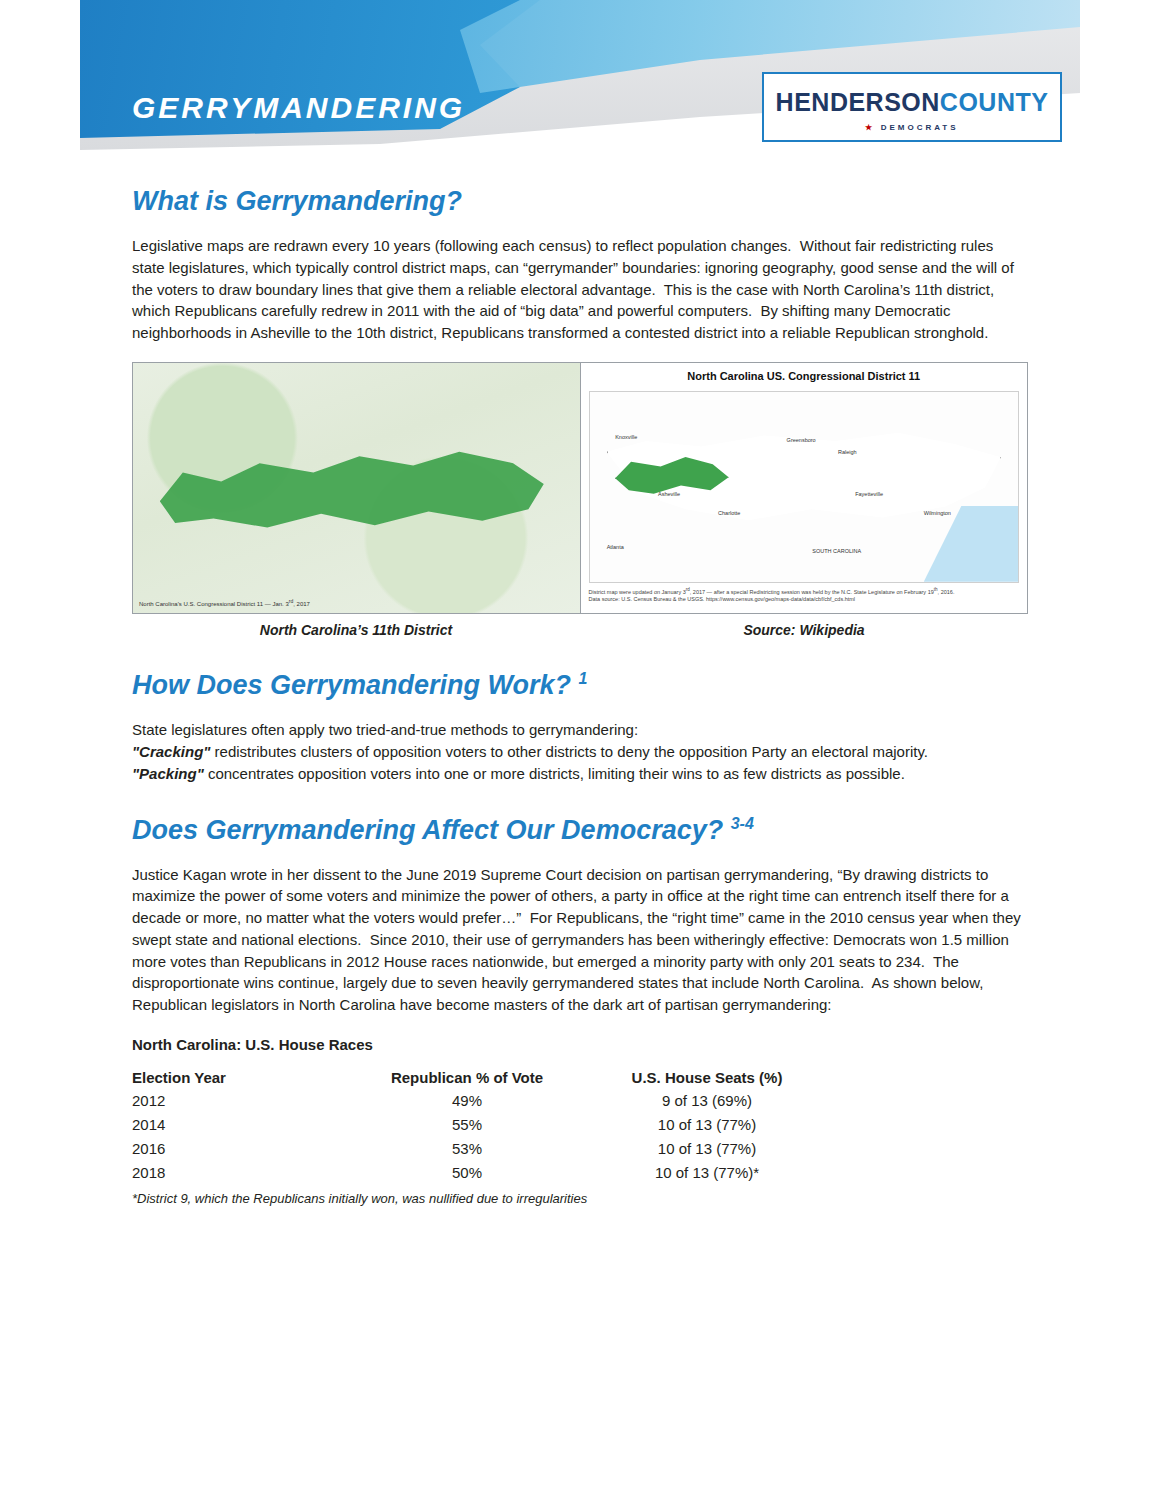GERRYMANDERING
HENDERSON COUNTY
★ DEMOCRATS
What is Gerrymandering?
Legislative maps are redrawn every 10 years (following each census) to reflect population changes. Without fair redistricting rules state legislatures, which typically control district maps, can “gerrymander” boundaries: ignoring geography, good sense and the will of the voters to draw boundary lines that give them a reliable electoral advantage. This is the case with North Carolina’s 11th district, which Republicans carefully redrew in 2011 with the aid of “big data” and powerful computers. By shifting many Democratic neighborhoods in Asheville to the 10th district, Republicans transformed a contested district into a reliable Republican stronghold.
North Carolina's U.S. Congressional District 11 — Jan. 3rd, 2017
North Carolina US. Congressional District 11
Knoxville Asheville Charlotte Greensboro Raleigh Fayetteville Wilmington SOUTH CAROLINA Atlanta
District map were updated on January 3rd, 2017 — after a special Redistricting session was held by the N.C. State Legislature on February 19th, 2016.
Data source: U.S. Census Bureau & the USGS. https://www.census.gov/geo/maps-data/data/cbf/cbf_cds.html
North Carolina’s 11th District
Source: Wikipedia
How Does Gerrymandering Work? 1
State legislatures often apply two tried-and-true methods to gerrymandering:
"Cracking" redistributes clusters of opposition voters to other districts to deny the opposition Party an electoral majority.
"Packing" concentrates opposition voters into one or more districts, limiting their wins to as few districts as possible.
Does Gerrymandering Affect Our Democracy? 3-4
Justice Kagan wrote in her dissent to the June 2019 Supreme Court decision on partisan gerrymandering, “By drawing districts to maximize the power of some voters and minimize the power of others, a party in office at the right time can entrench itself there for a decade or more, no matter what the voters would prefer…” For Republicans, the “right time” came in the 2010 census year when they swept state and national elections. Since 2010, their use of gerrymanders has been witheringly effective: Democrats won 1.5 million more votes than Republicans in 2012 House races nationwide, but emerged a minority party with only 201 seats to 234. The disproportionate wins continue, largely due to seven heavily gerrymandered states that include North Carolina. As shown below, Republican legislators in North Carolina have become masters of the dark art of partisan gerrymandering:
North Carolina: U.S. House Races
| Election Year | Republican % of Vote | U.S. House Seats (%) |
| --- | --- | --- |
| 2012 | 49% | 9 of 13 (69%) |
| 2014 | 55% | 10 of 13 (77%) |
| 2016 | 53% | 10 of 13 (77%) |
| 2018 | 50% | 10 of 13 (77%)* |
*District 9, which the Republicans initially won, was nullified due to irregularities